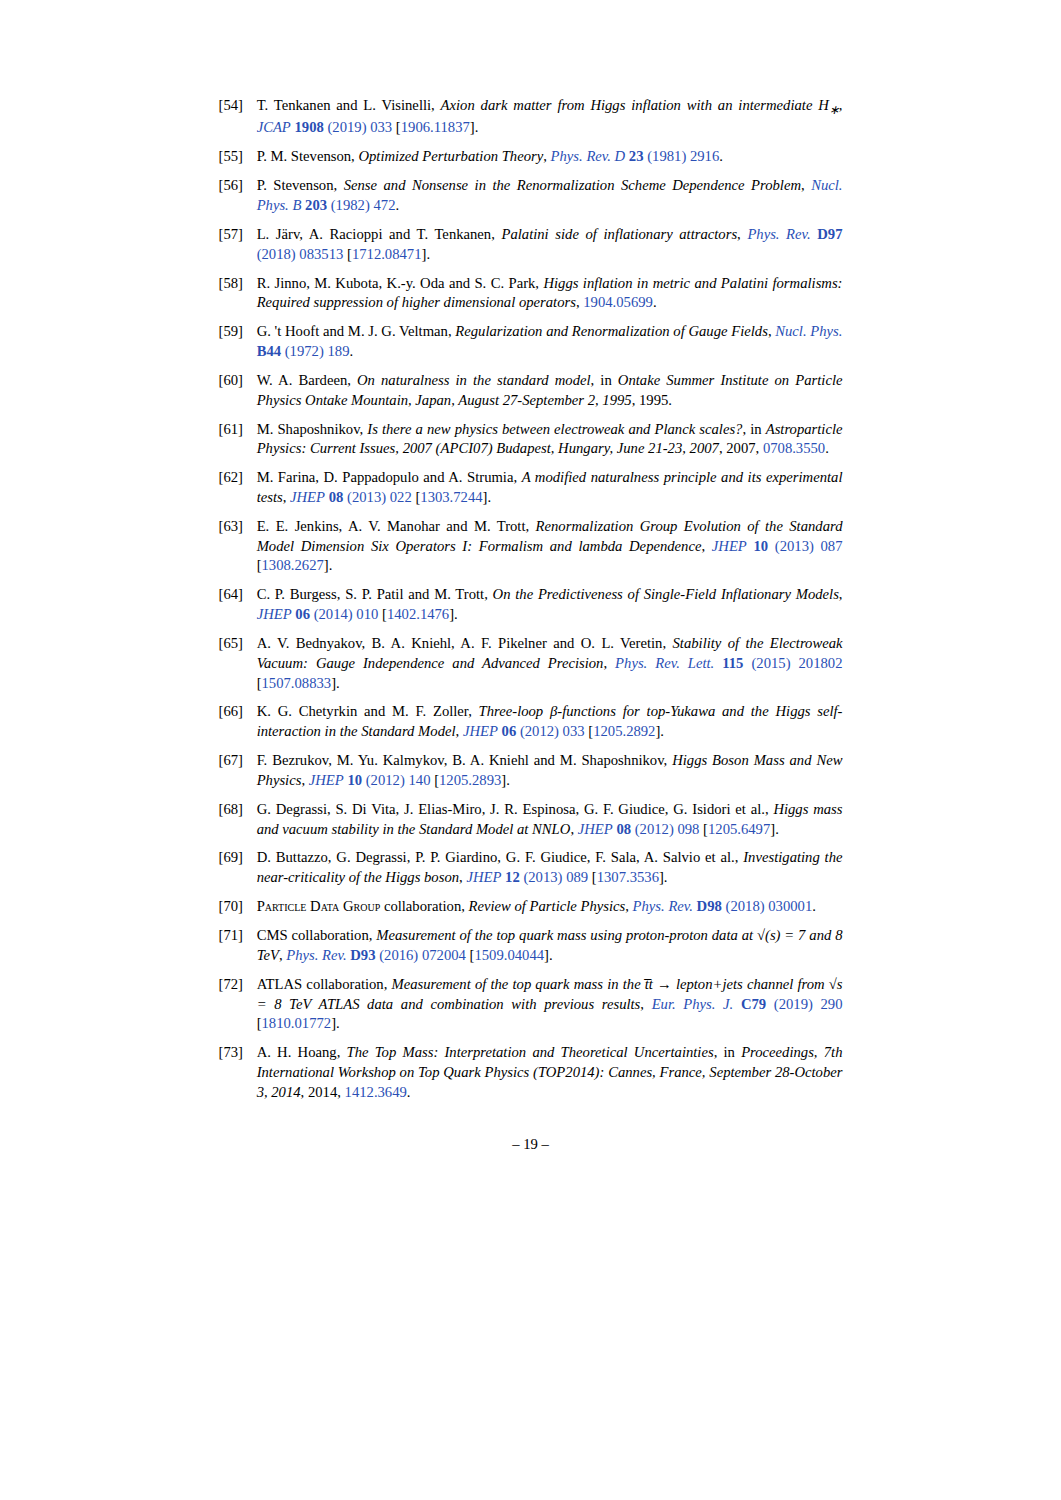[54] T. Tenkanen and L. Visinelli, Axion dark matter from Higgs inflation with an intermediate H∗, JCAP 1908 (2019) 033 [1906.11837].
[55] P. M. Stevenson, Optimized Perturbation Theory, Phys. Rev. D 23 (1981) 2916.
[56] P. Stevenson, Sense and Nonsense in the Renormalization Scheme Dependence Problem, Nucl. Phys. B 203 (1982) 472.
[57] L. Järv, A. Racioppi and T. Tenkanen, Palatini side of inflationary attractors, Phys. Rev. D97 (2018) 083513 [1712.08471].
[58] R. Jinno, M. Kubota, K.-y. Oda and S. C. Park, Higgs inflation in metric and Palatini formalisms: Required suppression of higher dimensional operators, 1904.05699.
[59] G. 't Hooft and M. J. G. Veltman, Regularization and Renormalization of Gauge Fields, Nucl. Phys. B44 (1972) 189.
[60] W. A. Bardeen, On naturalness in the standard model, in Ontake Summer Institute on Particle Physics Ontake Mountain, Japan, August 27-September 2, 1995, 1995.
[61] M. Shaposhnikov, Is there a new physics between electroweak and Planck scales?, in Astroparticle Physics: Current Issues, 2007 (APCI07) Budapest, Hungary, June 21-23, 2007, 2007, 0708.3550.
[62] M. Farina, D. Pappadopulo and A. Strumia, A modified naturalness principle and its experimental tests, JHEP 08 (2013) 022 [1303.7244].
[63] E. E. Jenkins, A. V. Manohar and M. Trott, Renormalization Group Evolution of the Standard Model Dimension Six Operators I: Formalism and lambda Dependence, JHEP 10 (2013) 087 [1308.2627].
[64] C. P. Burgess, S. P. Patil and M. Trott, On the Predictiveness of Single-Field Inflationary Models, JHEP 06 (2014) 010 [1402.1476].
[65] A. V. Bednyakov, B. A. Kniehl, A. F. Pikelner and O. L. Veretin, Stability of the Electroweak Vacuum: Gauge Independence and Advanced Precision, Phys. Rev. Lett. 115 (2015) 201802 [1507.08833].
[66] K. G. Chetyrkin and M. F. Zoller, Three-loop β-functions for top-Yukawa and the Higgs self-interaction in the Standard Model, JHEP 06 (2012) 033 [1205.2892].
[67] F. Bezrukov, M. Yu. Kalmykov, B. A. Kniehl and M. Shaposhnikov, Higgs Boson Mass and New Physics, JHEP 10 (2012) 140 [1205.2893].
[68] G. Degrassi, S. Di Vita, J. Elias-Miro, J. R. Espinosa, G. F. Giudice, G. Isidori et al., Higgs mass and vacuum stability in the Standard Model at NNLO, JHEP 08 (2012) 098 [1205.6497].
[69] D. Buttazzo, G. Degrassi, P. P. Giardino, G. F. Giudice, F. Sala, A. Salvio et al., Investigating the near-criticality of the Higgs boson, JHEP 12 (2013) 089 [1307.3536].
[70] Particle Data Group collaboration, Review of Particle Physics, Phys. Rev. D98 (2018) 030001.
[71] CMS collaboration, Measurement of the top quark mass using proton-proton data at √(s) = 7 and 8 TeV, Phys. Rev. D93 (2016) 072004 [1509.04044].
[72] ATLAS collaboration, Measurement of the top quark mass in the t̅t → lepton+jets channel from √s = 8 TeV ATLAS data and combination with previous results, Eur. Phys. J. C79 (2019) 290 [1810.01772].
[73] A. H. Hoang, The Top Mass: Interpretation and Theoretical Uncertainties, in Proceedings, 7th International Workshop on Top Quark Physics (TOP2014): Cannes, France, September 28-October 3, 2014, 2014, 1412.3649.
– 19 –